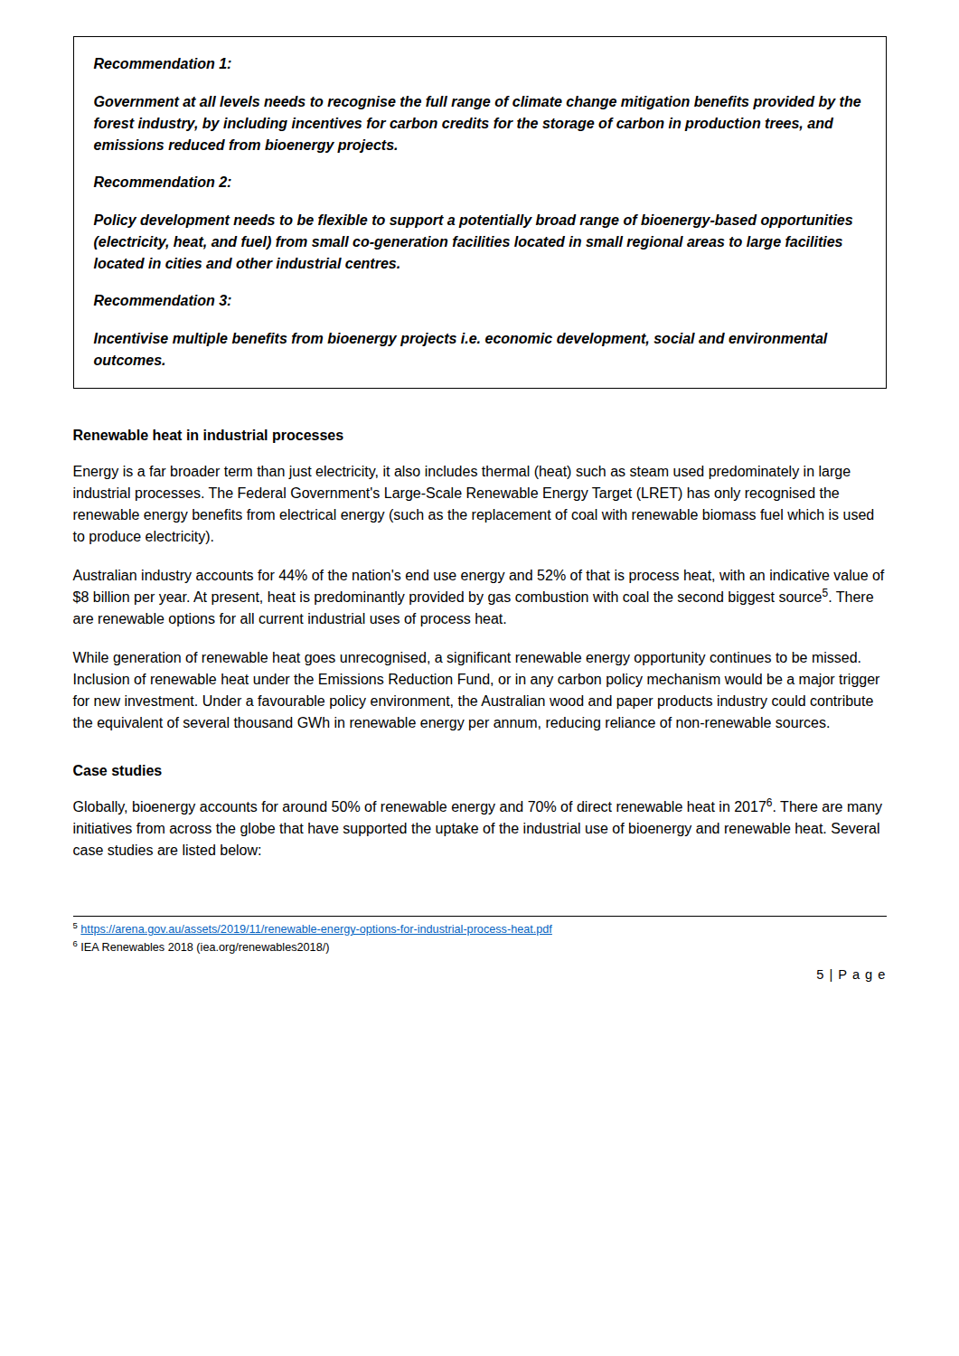Recommendation 1:
Government at all levels needs to recognise the full range of climate change mitigation benefits provided by the forest industry, by including incentives for carbon credits for the storage of carbon in production trees, and emissions reduced from bioenergy projects.
Recommendation 2:
Policy development needs to be flexible to support a potentially broad range of bioenergy-based opportunities (electricity, heat, and fuel) from small co-generation facilities located in small regional areas to large facilities located in cities and other industrial centres.
Recommendation 3:
Incentivise multiple benefits from bioenergy projects i.e. economic development, social and environmental outcomes.
Renewable heat in industrial processes
Energy is a far broader term than just electricity, it also includes thermal (heat) such as steam used predominately in large industrial processes. The Federal Government's Large-Scale Renewable Energy Target (LRET) has only recognised the renewable energy benefits from electrical energy (such as the replacement of coal with renewable biomass fuel which is used to produce electricity).
Australian industry accounts for 44% of the nation's end use energy and 52% of that is process heat, with an indicative value of $8 billion per year. At present, heat is predominantly provided by gas combustion with coal the second biggest source5. There are renewable options for all current industrial uses of process heat.
While generation of renewable heat goes unrecognised, a significant renewable energy opportunity continues to be missed. Inclusion of renewable heat under the Emissions Reduction Fund, or in any carbon policy mechanism would be a major trigger for new investment. Under a favourable policy environment, the Australian wood and paper products industry could contribute the equivalent of several thousand GWh in renewable energy per annum, reducing reliance of non-renewable sources.
Case studies
Globally, bioenergy accounts for around 50% of renewable energy and 70% of direct renewable heat in 20176. There are many initiatives from across the globe that have supported the uptake of the industrial use of bioenergy and renewable heat. Several case studies are listed below:
5 https://arena.gov.au/assets/2019/11/renewable-energy-options-for-industrial-process-heat.pdf
6 IEA Renewables 2018 (iea.org/renewables2018/)
5 | P a g e